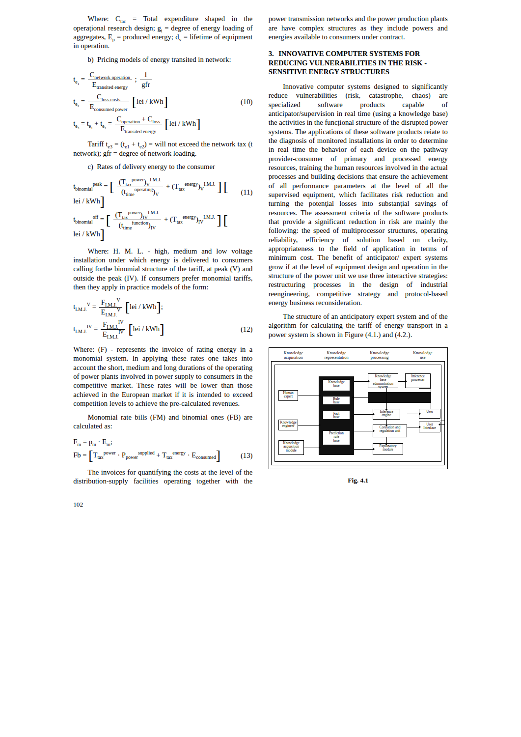Where: Ctac = Total expenditure shaped in the operațional research design; gi = degree of energy loading of aggregates, Ep = produced energy; dv = lifetime of equipment in operation.
b) Pricing models of energy transited in network:
te1 = Cnetwork operation Etransited energy ; 1 gfr
te2 = Closs costs Econsumed power [lei / kWh]
(10)
te3 = te1 + te2 = Coperation + Closs Etransited energy [lei / kWh]
Tariff te3 = (te1 + te2) = will not exceed the network tax (t network); gfr = degree of network loading.
c) Rates of delivery energy to the consumer
tbinomialpeak = [ (Ttaxpower)VI.M.J.(ttimeoperating)V + (Ttaxenergy)VI.M.J. ] [lei / kWh]
(11)
tbinomialoff = [ (Ttaxpower)IVI.M.J.(ttimefunction)IV + (Ttaxenergy)IVI.M.J. ] [lei / kWh]
Where: H. M. L. - high, medium and low voltage installation under which energy is delivered to consumers calling forthe binomial structure of the tariff, at peak (V) and outside the peak (IV). If consumers prefer monomial tariffs, then they apply in practice models of the form:
tI.M.J.V = FI.M.J.V EI.M.J.V [lei / kWh];
tI.M.J.IV = FI.M.J.IV EI.M.J.IV [lei / kWh]
(12)
Where: (F) - represents the invoice of rating energy in a monomial system. In applying these rates one takes into account the short, medium and long durations of the operating of power plants involved in power supply to consumers in the competitive market. These rates will be lower than those achieved in the European market if it is intended to exceed competition levels to achieve the pre-calculated revenues.
Monomial rate bills (FM) and binomial ones (FB) are calculated as:
Fm = pm · Em;
Fb = [Ttaxpower · Ppowersupplied + Ttaxenergy · Econsumed]
(13)
The invoices for quantifying the costs at the level of the distribution-supply facilities operating together with the power transmission networks and the power production plants are have complex structures as they include powers and energies available to consumers under contract.
3. Innovative computer systems for reducing vulnerabilities in the risk - sensitive energy structures
Innovative computer systems designed to significantly reduce vulnerabilities (risk, catastrophe, chaos) are specialized software products capable of anticipator/supervision in real time (using a knowledge base) the activities in the funcțional structure of the disrupted power systems. The applications of these software products reiate to the diagnosis of monitored installations in order to determine in real time the behavior of each device on the pathway provider-consumer of primary and processed energy resources, training the human resources involved in the actual processes and building decisions that ensure the achievement of all performance parameters at the level of all the supervised equipment, which facilitates risk reduction and turning the potenţial losses into substanţial savings of resources. The assessment criteria of the software products that provide a significant reduction in risk are mainly the following: the speed of multiprocessor structures, operating reliability, efficiency of solution based on clarity, appropriateness to the field of application in terms of minimum cost. The benefit of anticipator/ expert systems grow if at the level of equipment design and operation in the structure of the power unit we use three interactive strategies: restructuring processes in the design of industrial reengineering, competitive strategy and protocol-based energy business reconsideration.
The structure of an anticipatory expert system and of the algorithm for calculating the tariff of energy transport in a power system is shown in Figure (4.1.) and (4.2.).
Knowledge
acquisition Knowledge
representation Knowledge
processing Knowledge
use
Human
expert
Knowledge
engineer
Knowledge
acquisition
module
Knowledge
base
Rule
base
Fact
base
Prediction
rule
base
Knowledge
base
administration
system
Inference
processer
Inference
engine
Corelation and
regulation unit
Explanatory
module
User
User
Interface
USER
Fig. 4.1
102